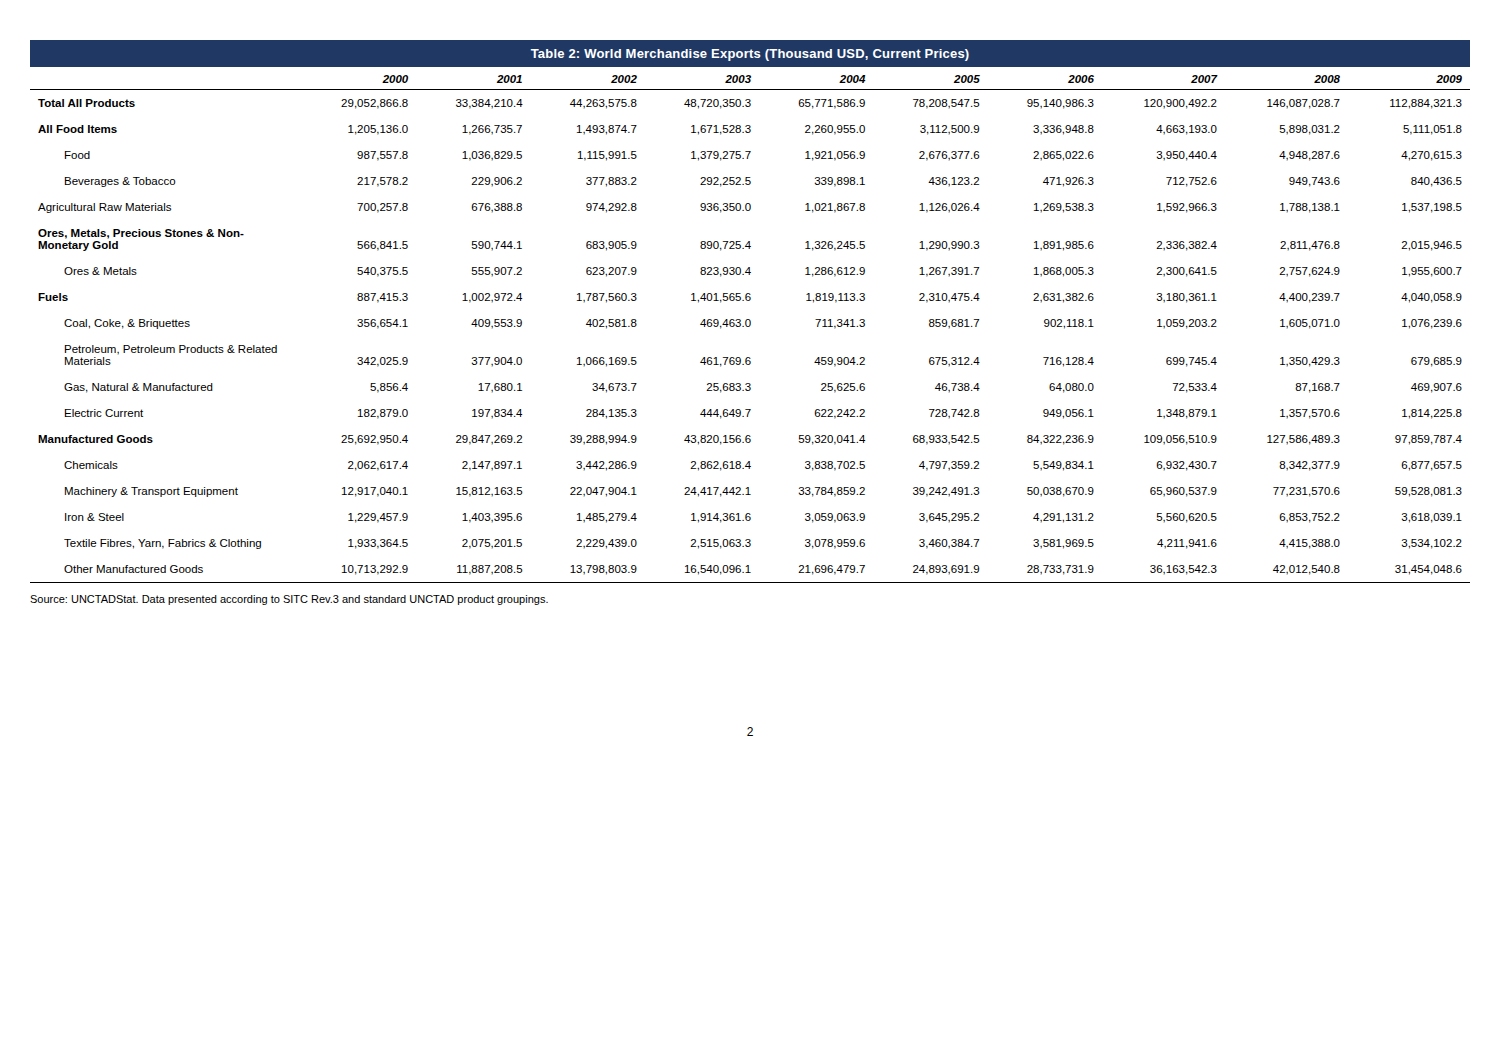Table 2: World Merchandise Exports (Thousand USD, Current Prices)
| | 2000 | 2001 | 2002 | 2003 | 2004 | 2005 | 2006 | 2007 | 2008 | 2009 |
| --- | --- | --- | --- | --- | --- | --- | --- | --- | --- | --- |
| Total All Products | 29,052,866.8 | 33,384,210.4 | 44,263,575.8 | 48,720,350.3 | 65,771,586.9 | 78,208,547.5 | 95,140,986.3 | 120,900,492.2 | 146,087,028.7 | 112,884,321.3 |
| All Food Items | 1,205,136.0 | 1,266,735.7 | 1,493,874.7 | 1,671,528.3 | 2,260,955.0 | 3,112,500.9 | 3,336,948.8 | 4,663,193.0 | 5,898,031.2 | 5,111,051.8 |
| Food | 987,557.8 | 1,036,829.5 | 1,115,991.5 | 1,379,275.7 | 1,921,056.9 | 2,676,377.6 | 2,865,022.6 | 3,950,440.4 | 4,948,287.6 | 4,270,615.3 |
| Beverages & Tobacco | 217,578.2 | 229,906.2 | 377,883.2 | 292,252.5 | 339,898.1 | 436,123.2 | 471,926.3 | 712,752.6 | 949,743.6 | 840,436.5 |
| Agricultural Raw Materials | 700,257.8 | 676,388.8 | 974,292.8 | 936,350.0 | 1,021,867.8 | 1,126,026.4 | 1,269,538.3 | 1,592,966.3 | 1,788,138.1 | 1,537,198.5 |
| Ores, Metals, Precious Stones & Non-Monetary Gold | 566,841.5 | 590,744.1 | 683,905.9 | 890,725.4 | 1,326,245.5 | 1,290,990.3 | 1,891,985.6 | 2,336,382.4 | 2,811,476.8 | 2,015,946.5 |
| Ores & Metals | 540,375.5 | 555,907.2 | 623,207.9 | 823,930.4 | 1,286,612.9 | 1,267,391.7 | 1,868,005.3 | 2,300,641.5 | 2,757,624.9 | 1,955,600.7 |
| Fuels | 887,415.3 | 1,002,972.4 | 1,787,560.3 | 1,401,565.6 | 1,819,113.3 | 2,310,475.4 | 2,631,382.6 | 3,180,361.1 | 4,400,239.7 | 4,040,058.9 |
| Coal, Coke, & Briquettes | 356,654.1 | 409,553.9 | 402,581.8 | 469,463.0 | 711,341.3 | 859,681.7 | 902,118.1 | 1,059,203.2 | 1,605,071.0 | 1,076,239.6 |
| Petroleum, Petroleum Products & Related Materials | 342,025.9 | 377,904.0 | 1,066,169.5 | 461,769.6 | 459,904.2 | 675,312.4 | 716,128.4 | 699,745.4 | 1,350,429.3 | 679,685.9 |
| Gas, Natural & Manufactured | 5,856.4 | 17,680.1 | 34,673.7 | 25,683.3 | 25,625.6 | 46,738.4 | 64,080.0 | 72,533.4 | 87,168.7 | 469,907.6 |
| Electric Current | 182,879.0 | 197,834.4 | 284,135.3 | 444,649.7 | 622,242.2 | 728,742.8 | 949,056.1 | 1,348,879.1 | 1,357,570.6 | 1,814,225.8 |
| Manufactured Goods | 25,692,950.4 | 29,847,269.2 | 39,288,994.9 | 43,820,156.6 | 59,320,041.4 | 68,933,542.5 | 84,322,236.9 | 109,056,510.9 | 127,586,489.3 | 97,859,787.4 |
| Chemicals | 2,062,617.4 | 2,147,897.1 | 3,442,286.9 | 2,862,618.4 | 3,838,702.5 | 4,797,359.2 | 5,549,834.1 | 6,932,430.7 | 8,342,377.9 | 6,877,657.5 |
| Machinery & Transport Equipment | 12,917,040.1 | 15,812,163.5 | 22,047,904.1 | 24,417,442.1 | 33,784,859.2 | 39,242,491.3 | 50,038,670.9 | 65,960,537.9 | 77,231,570.6 | 59,528,081.3 |
| Iron & Steel | 1,229,457.9 | 1,403,395.6 | 1,485,279.4 | 1,914,361.6 | 3,059,063.9 | 3,645,295.2 | 4,291,131.2 | 5,560,620.5 | 6,853,752.2 | 3,618,039.1 |
| Textile Fibres, Yarn, Fabrics & Clothing | 1,933,364.5 | 2,075,201.5 | 2,229,439.0 | 2,515,063.3 | 3,078,959.6 | 3,460,384.7 | 3,581,969.5 | 4,211,941.6 | 4,415,388.0 | 3,534,102.2 |
| Other Manufactured Goods | 10,713,292.9 | 11,887,208.5 | 13,798,803.9 | 16,540,096.1 | 21,696,479.7 | 24,893,691.9 | 28,733,731.9 | 36,163,542.3 | 42,012,540.8 | 31,454,048.6 |
Source: UNCTADStat. Data presented according to SITC Rev.3 and standard UNCTAD product groupings.
2